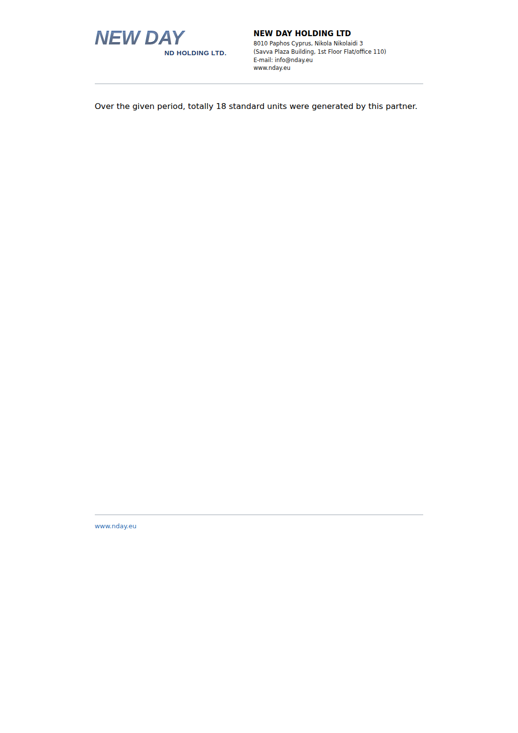NEW DAY
ND HOLDING LTD.
NEW DAY HOLDING LTD
8010 Paphos Cyprus, Nikola Nikolaidi 3
(Savva Plaza Building, 1st Floor Flat/office 110)
E-mail: info@nday.eu
www.nday.eu
Over the given period, totally 18 standard units were generated by this partner.
www.nday.eu